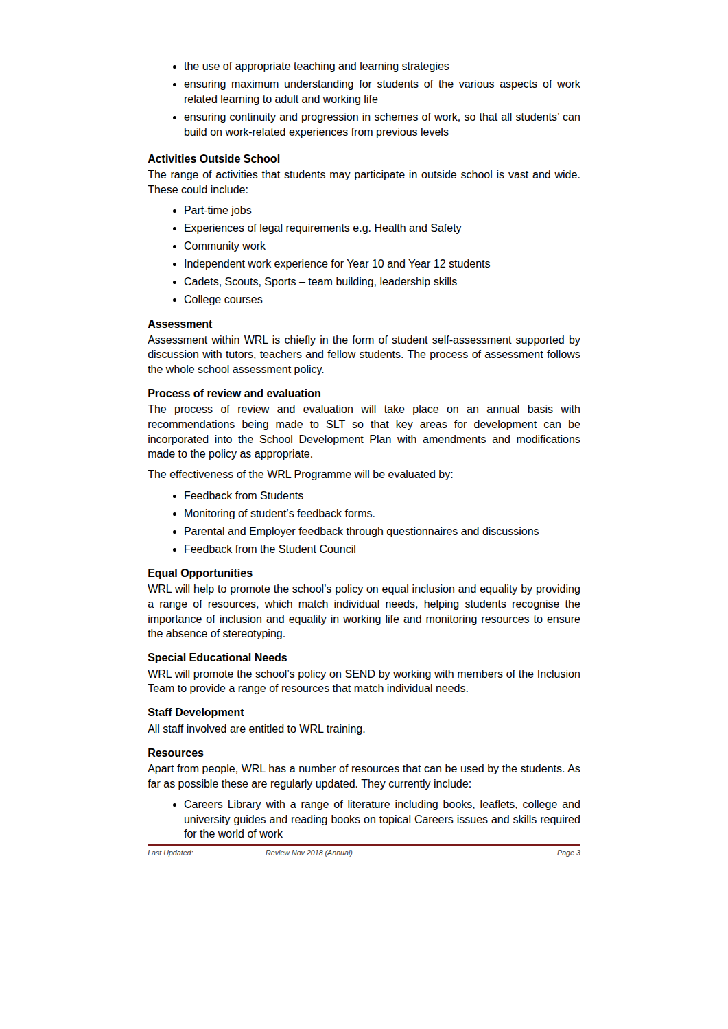the use of appropriate teaching and learning strategies
ensuring maximum understanding for students of the various aspects of work related learning to adult and working life
ensuring continuity and progression in schemes of work, so that all students’ can build on work-related experiences from previous levels
Activities Outside School
The range of activities that students may participate in outside school is vast and wide. These could include:
Part-time jobs
Experiences of legal requirements e.g. Health and Safety
Community work
Independent work experience for Year 10 and Year 12 students
Cadets, Scouts, Sports – team building, leadership skills
College courses
Assessment
Assessment within WRL is chiefly in the form of student self-assessment supported by discussion with tutors, teachers and fellow students. The process of assessment follows the whole school assessment policy.
Process of review and evaluation
The process of review and evaluation will take place on an annual basis with recommendations being made to SLT so that key areas for development can be incorporated into the School Development Plan with amendments and modifications made to the policy as appropriate.
The effectiveness of the WRL Programme will be evaluated by:
Feedback from Students
Monitoring of student’s feedback forms.
Parental and Employer feedback through questionnaires and discussions
Feedback from the Student Council
Equal Opportunities
WRL will help to promote the school’s policy on equal inclusion and equality by providing a range of resources, which match individual needs, helping students recognise the importance of inclusion and equality in working life and monitoring resources to ensure the absence of stereotyping.
Special Educational Needs
WRL will promote the school’s policy on SEND by working with members of the Inclusion Team to provide a range of resources that match individual needs.
Staff Development
All staff involved are entitled to WRL training.
Resources
Apart from people, WRL has a number of resources that can be used by the students. As far as possible these are regularly updated. They currently include:
Careers Library with a range of literature including books, leaflets, college and university guides and reading books on topical Careers issues and skills required for the world of work
Last Updated: Review Nov 2018 (Annual) Page 3